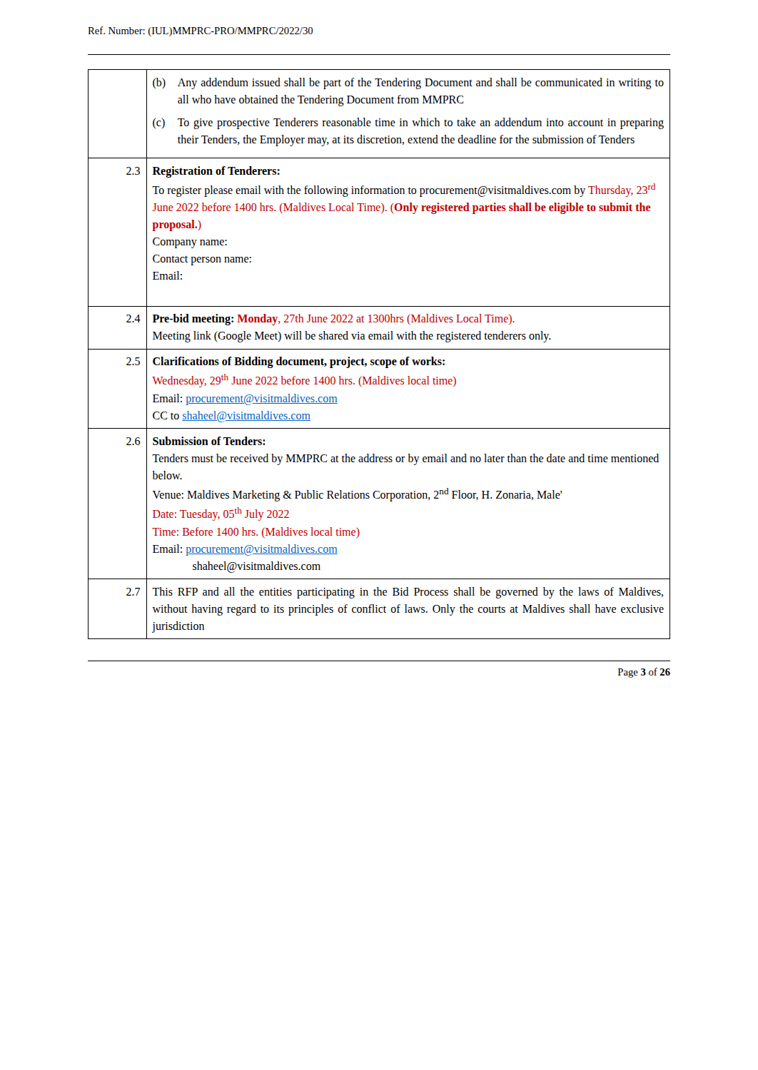Ref. Number: (IUL)MMPRC-PRO/MMPRC/2022/30
| | (b) Any addendum issued shall be part of the Tendering Document and shall be communicated in writing to all who have obtained the Tendering Document from MMPRC (c) To give prospective Tenderers reasonable time in which to take an addendum into account in preparing their Tenders, the Employer may, at its discretion, extend the deadline for the submission of Tenders |
| 2.3 | Registration of Tenderers: To register please email with the following information to procurement@visitmaldives.com by Thursday, 23 rd June 2022 before 1400 hrs. (Maldives Local Time). ( Only registered parties shall be eligible to submit the proposal. ) Company name: Contact person name: Email: |
| 2.4 | Pre-bid meeting: Monday , 27th June 2022 at 1300hrs (Maldives Local Time). Meeting link (Google Meet) will be shared via email with the registered tenderers only. |
| 2.5 | Clarifications of Bidding document, project, scope of works: Wednesday, 29 th June 2022 before 1400 hrs. (Maldives local time) Email: procurement@visitmaldives.com CC to shaheel@visitmaldives.com |
| 2.6 | Submission of Tenders: Tenders must be received by MMPRC at the address or by email and no later than the date and time mentioned below. Venue: Maldives Marketing & Public Relations Corporation, 2 nd Floor, H. Zonaria, Male' Date: Tuesday, 05 th July 2022 Time: Before 1400 hrs. (Maldives local time) Email: procurement@visitmaldives.com shaheel@visitmaldives.com |
| 2.7 | This RFP and all the entities participating in the Bid Process shall be governed by the laws of Maldives, without having regard to its principles of conflict of laws. Only the courts at Maldives shall have exclusive jurisdiction |
Page 3 of 26